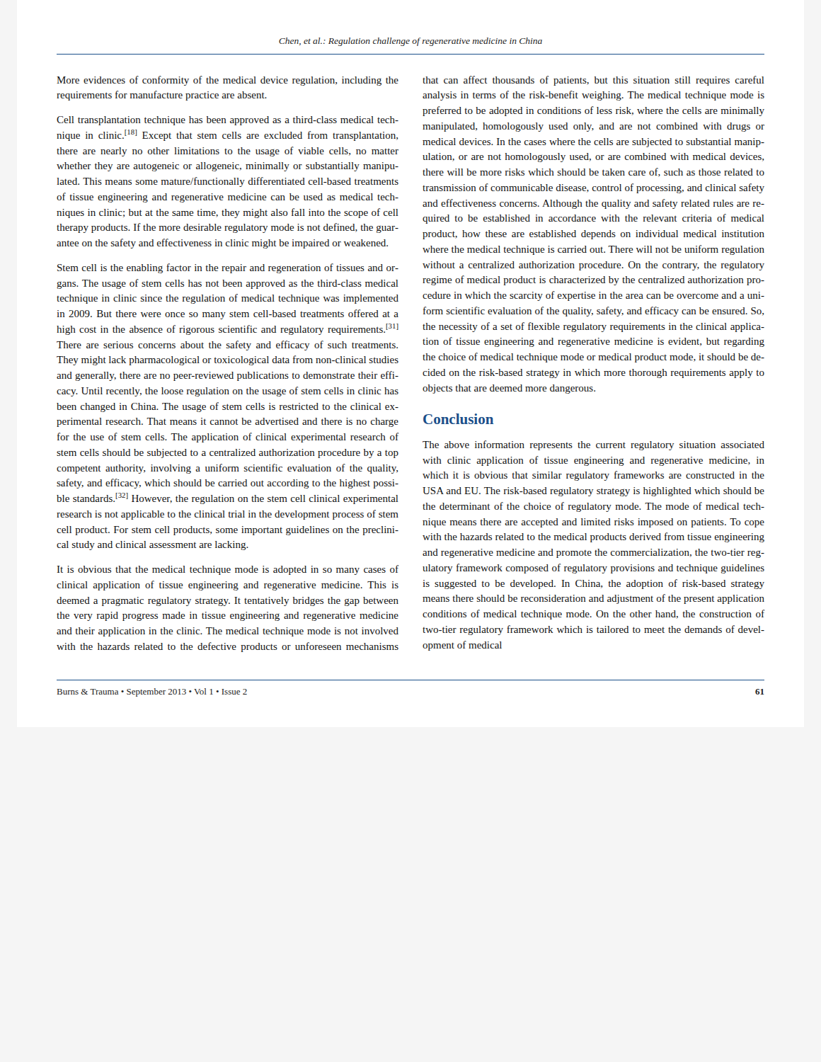Chen, et al.: Regulation challenge of regenerative medicine in China
More evidences of conformity of the medical device regulation, including the requirements for manufacture practice are absent.
Cell transplantation technique has been approved as a third-class medical technique in clinic.[18] Except that stem cells are excluded from transplantation, there are nearly no other limitations to the usage of viable cells, no matter whether they are autogeneic or allogeneic, minimally or substantially manipulated. This means some mature/functionally differentiated cell-based treatments of tissue engineering and regenerative medicine can be used as medical techniques in clinic; but at the same time, they might also fall into the scope of cell therapy products. If the more desirable regulatory mode is not defined, the guarantee on the safety and effectiveness in clinic might be impaired or weakened.
Stem cell is the enabling factor in the repair and regeneration of tissues and organs. The usage of stem cells has not been approved as the third-class medical technique in clinic since the regulation of medical technique was implemented in 2009. But there were once so many stem cell-based treatments offered at a high cost in the absence of rigorous scientific and regulatory requirements.[31] There are serious concerns about the safety and efficacy of such treatments. They might lack pharmacological or toxicological data from non-clinical studies and generally, there are no peer-reviewed publications to demonstrate their efficacy. Until recently, the loose regulation on the usage of stem cells in clinic has been changed in China. The usage of stem cells is restricted to the clinical experimental research. That means it cannot be advertised and there is no charge for the use of stem cells. The application of clinical experimental research of stem cells should be subjected to a centralized authorization procedure by a top competent authority, involving a uniform scientific evaluation of the quality, safety, and efficacy, which should be carried out according to the highest possible standards.[32] However, the regulation on the stem cell clinical experimental research is not applicable to the clinical trial in the development process of stem cell product. For stem cell products, some important guidelines on the preclinical study and clinical assessment are lacking.
It is obvious that the medical technique mode is adopted in so many cases of clinical application of tissue engineering and regenerative medicine. This is deemed a pragmatic regulatory strategy. It tentatively bridges the gap between the very rapid progress made in tissue engineering and regenerative medicine and their application in the clinic. The medical technique mode is not involved with the hazards related to the defective products or unforeseen mechanisms that can affect thousands of patients, but this situation still requires careful analysis in terms of the risk-benefit weighing. The medical technique mode is preferred to be adopted in conditions of less risk, where the cells are minimally manipulated, homologously used only, and are not combined with drugs or medical devices. In the cases where the cells are subjected to substantial manipulation, or are not homologously used, or are combined with medical devices, there will be more risks which should be taken care of, such as those related to transmission of communicable disease, control of processing, and clinical safety and effectiveness concerns. Although the quality and safety related rules are required to be established in accordance with the relevant criteria of medical product, how these are established depends on individual medical institution where the medical technique is carried out. There will not be uniform regulation without a centralized authorization procedure. On the contrary, the regulatory regime of medical product is characterized by the centralized authorization procedure in which the scarcity of expertise in the area can be overcome and a uniform scientific evaluation of the quality, safety, and efficacy can be ensured. So, the necessity of a set of flexible regulatory requirements in the clinical application of tissue engineering and regenerative medicine is evident, but regarding the choice of medical technique mode or medical product mode, it should be decided on the risk-based strategy in which more thorough requirements apply to objects that are deemed more dangerous.
Conclusion
The above information represents the current regulatory situation associated with clinic application of tissue engineering and regenerative medicine, in which it is obvious that similar regulatory frameworks are constructed in the USA and EU. The risk-based regulatory strategy is highlighted which should be the determinant of the choice of regulatory mode. The mode of medical technique means there are accepted and limited risks imposed on patients. To cope with the hazards related to the medical products derived from tissue engineering and regenerative medicine and promote the commercialization, the two-tier regulatory framework composed of regulatory provisions and technique guidelines is suggested to be developed. In China, the adoption of risk-based strategy means there should be reconsideration and adjustment of the present application conditions of medical technique mode. On the other hand, the construction of two-tier regulatory framework which is tailored to meet the demands of development of medical
Burns & Trauma • September 2013 • Vol 1 • Issue 2 61